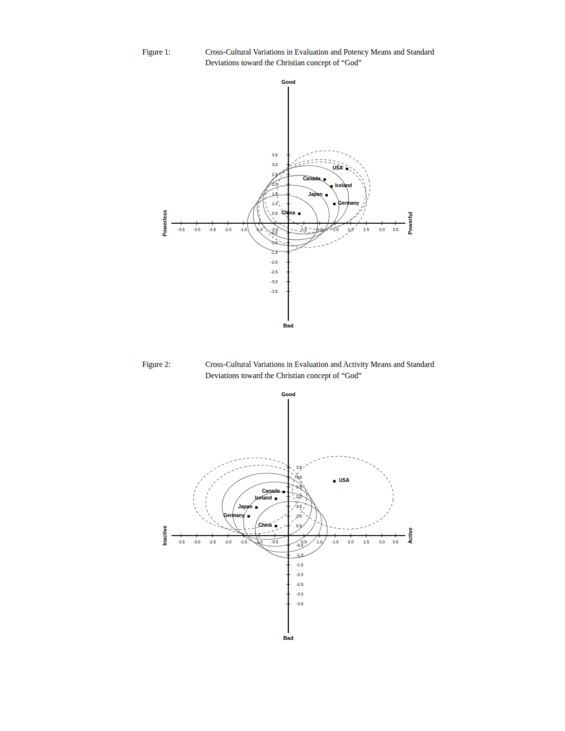Figure 1: Cross-Cultural Variations in Evaluation and Potency Means and Standard Deviations toward the Christian concept of “God”
3.5 3.0 2.5 2.0 1.5 1.0 0.5 -0.5 -1.0 -1.5 -2.0 -2.5 -3.0 -3.5 -3.5 -3.0 -2.5 -2.0 -1.5 -1.0 -0.5 0.5 1.0 -1.5 2.0 2.5 3.0 3.5 Good Bad Powerless Powerful USA Canada Iceland Japan Germany China
Figure 2: Cross-Cultural Variations in Evaluation and Activity Means and Standard Deviations toward the Christian concept of “God”
3.5 3.0 2.5 2.0 1.5 1.0 0.5 -0.5 -1.0 -1.5 -2.0 -2.5 -3.0 -3.5 -3.5 -3.0 -2.5 -2.0 -1.5 -1.0 -0.5 0.5 1.0 -1.5 2.0 2.5 3.0 3.5 Good Bad Inactive Active USA Canada Iceland Japan Germany China